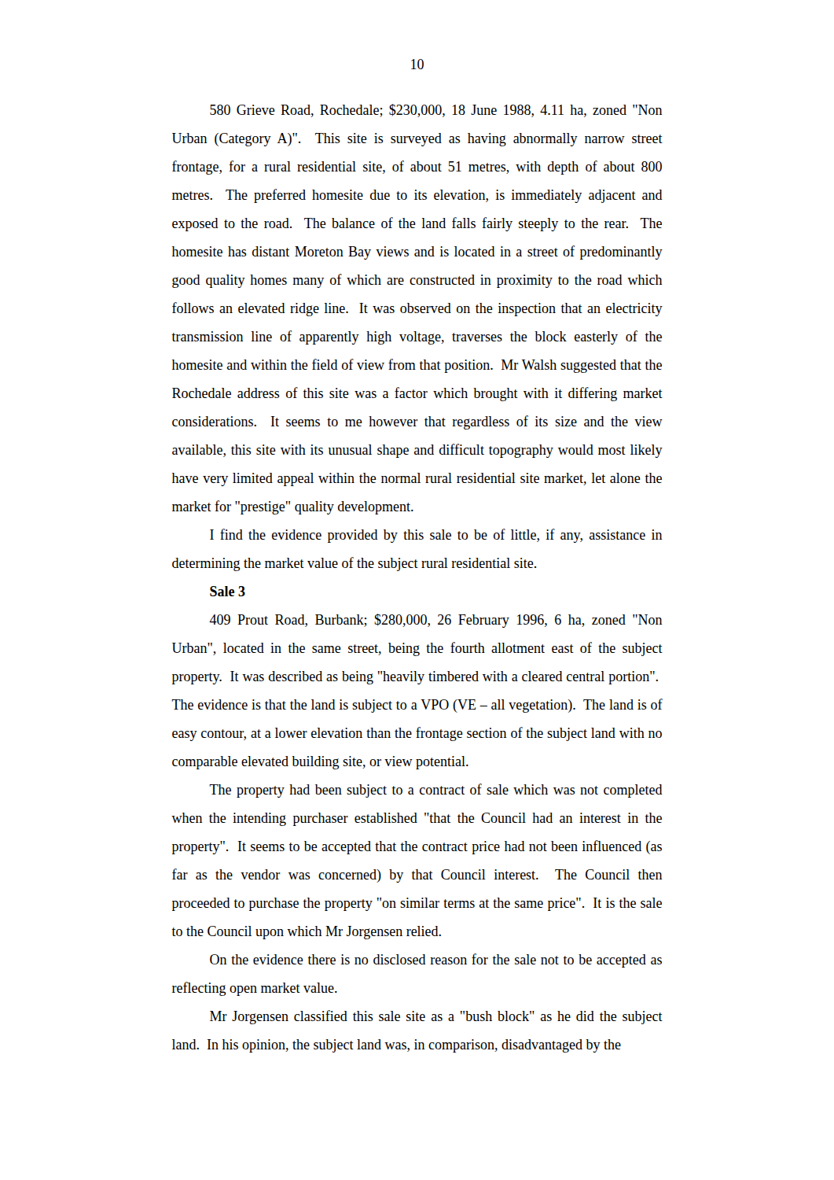10
580 Grieve Road, Rochedale; $230,000, 18 June 1988, 4.11 ha, zoned "Non Urban (Category A)". This site is surveyed as having abnormally narrow street frontage, for a rural residential site, of about 51 metres, with depth of about 800 metres. The preferred homesite due to its elevation, is immediately adjacent and exposed to the road. The balance of the land falls fairly steeply to the rear. The homesite has distant Moreton Bay views and is located in a street of predominantly good quality homes many of which are constructed in proximity to the road which follows an elevated ridge line. It was observed on the inspection that an electricity transmission line of apparently high voltage, traverses the block easterly of the homesite and within the field of view from that position. Mr Walsh suggested that the Rochedale address of this site was a factor which brought with it differing market considerations. It seems to me however that regardless of its size and the view available, this site with its unusual shape and difficult topography would most likely have very limited appeal within the normal rural residential site market, let alone the market for "prestige" quality development.
I find the evidence provided by this sale to be of little, if any, assistance in determining the market value of the subject rural residential site.
Sale 3
409 Prout Road, Burbank; $280,000, 26 February 1996, 6 ha, zoned "Non Urban", located in the same street, being the fourth allotment east of the subject property. It was described as being "heavily timbered with a cleared central portion". The evidence is that the land is subject to a VPO (VE – all vegetation). The land is of easy contour, at a lower elevation than the frontage section of the subject land with no comparable elevated building site, or view potential.
The property had been subject to a contract of sale which was not completed when the intending purchaser established "that the Council had an interest in the property". It seems to be accepted that the contract price had not been influenced (as far as the vendor was concerned) by that Council interest. The Council then proceeded to purchase the property "on similar terms at the same price". It is the sale to the Council upon which Mr Jorgensen relied.
On the evidence there is no disclosed reason for the sale not to be accepted as reflecting open market value.
Mr Jorgensen classified this sale site as a "bush block" as he did the subject land. In his opinion, the subject land was, in comparison, disadvantaged by the